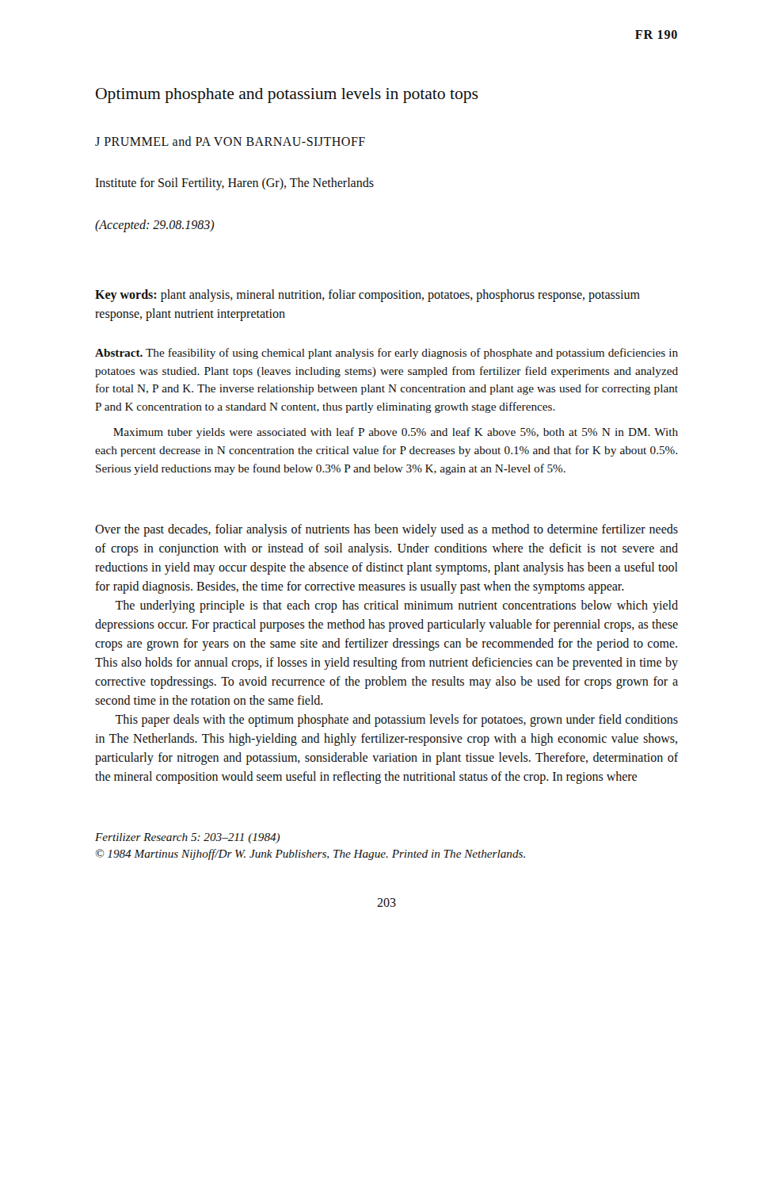FR 190
Optimum phosphate and potassium levels in potato tops
J PRUMMEL and PA VON BARNAU-SIJTHOFF
Institute for Soil Fertility, Haren (Gr), The Netherlands
(Accepted: 29.08.1983)
Key words: plant analysis, mineral nutrition, foliar composition, potatoes, phosphorus response, potassium response, plant nutrient interpretation
Abstract. The feasibility of using chemical plant analysis for early diagnosis of phosphate and potassium deficiencies in potatoes was studied. Plant tops (leaves including stems) were sampled from fertilizer field experiments and analyzed for total N, P and K. The inverse relationship between plant N concentration and plant age was used for correcting plant P and K concentration to a standard N content, thus partly eliminating growth stage differences.
Maximum tuber yields were associated with leaf P above 0.5% and leaf K above 5%, both at 5% N in DM. With each percent decrease in N concentration the critical value for P decreases by about 0.1% and that for K by about 0.5%. Serious yield reductions may be found below 0.3% P and below 3% K, again at an N-level of 5%.
Over the past decades, foliar analysis of nutrients has been widely used as a method to determine fertilizer needs of crops in conjunction with or instead of soil analysis. Under conditions where the deficit is not severe and reductions in yield may occur despite the absence of distinct plant symptoms, plant analysis has been a useful tool for rapid diagnosis. Besides, the time for corrective measures is usually past when the symptoms appear.
The underlying principle is that each crop has critical minimum nutrient concentrations below which yield depressions occur. For practical purposes the method has proved particularly valuable for perennial crops, as these crops are grown for years on the same site and fertilizer dressings can be recommended for the period to come. This also holds for annual crops, if losses in yield resulting from nutrient deficiencies can be prevented in time by corrective topdressings. To avoid recurrence of the problem the results may also be used for crops grown for a second time in the rotation on the same field.
This paper deals with the optimum phosphate and potassium levels for potatoes, grown under field conditions in The Netherlands. This high-yielding and highly fertilizer-responsive crop with a high economic value shows, particularly for nitrogen and potassium, sonsiderable variation in plant tissue levels. Therefore, determination of the mineral composition would seem useful in reflecting the nutritional status of the crop. In regions where
Fertilizer Research 5: 203–211 (1984)
© 1984 Martinus Nijhoff/Dr W. Junk Publishers, The Hague. Printed in The Netherlands.
203